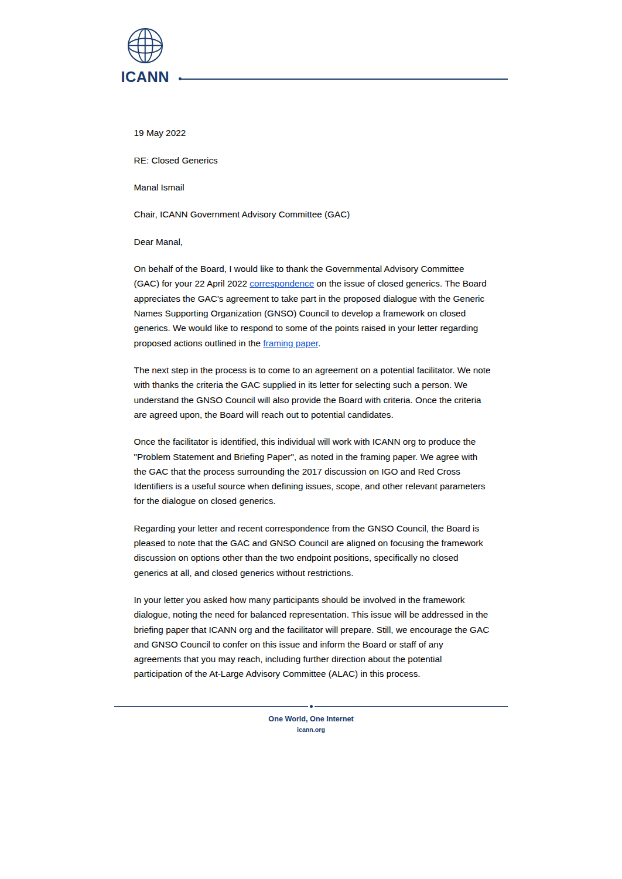ICANN
19 May 2022
RE: Closed Generics
Manal Ismail
Chair, ICANN Government Advisory Committee (GAC)
Dear Manal,
On behalf of the Board, I would like to thank the Governmental Advisory Committee (GAC) for your 22 April 2022 correspondence on the issue of closed generics. The Board appreciates the GAC's agreement to take part in the proposed dialogue with the Generic Names Supporting Organization (GNSO) Council to develop a framework on closed generics. We would like to respond to some of the points raised in your letter regarding proposed actions outlined in the framing paper.
The next step in the process is to come to an agreement on a potential facilitator. We note with thanks the criteria the GAC supplied in its letter for selecting such a person. We understand the GNSO Council will also provide the Board with criteria. Once the criteria are agreed upon, the Board will reach out to potential candidates.
Once the facilitator is identified, this individual will work with ICANN org to produce the "Problem Statement and Briefing Paper", as noted in the framing paper. We agree with the GAC that the process surrounding the 2017 discussion on IGO and Red Cross Identifiers is a useful source when defining issues, scope, and other relevant parameters for the dialogue on closed generics.
Regarding your letter and recent correspondence from the GNSO Council, the Board is pleased to note that the GAC and GNSO Council are aligned on focusing the framework discussion on options other than the two endpoint positions, specifically no closed generics at all, and closed generics without restrictions.
In your letter you asked how many participants should be involved in the framework dialogue, noting the need for balanced representation. This issue will be addressed in the briefing paper that ICANN org and the facilitator will prepare. Still, we encourage the GAC and GNSO Council to confer on this issue and inform the Board or staff of any agreements that you may reach, including further direction about the potential participation of the At-Large Advisory Committee (ALAC) in this process.
One World, One Internet
icann.org